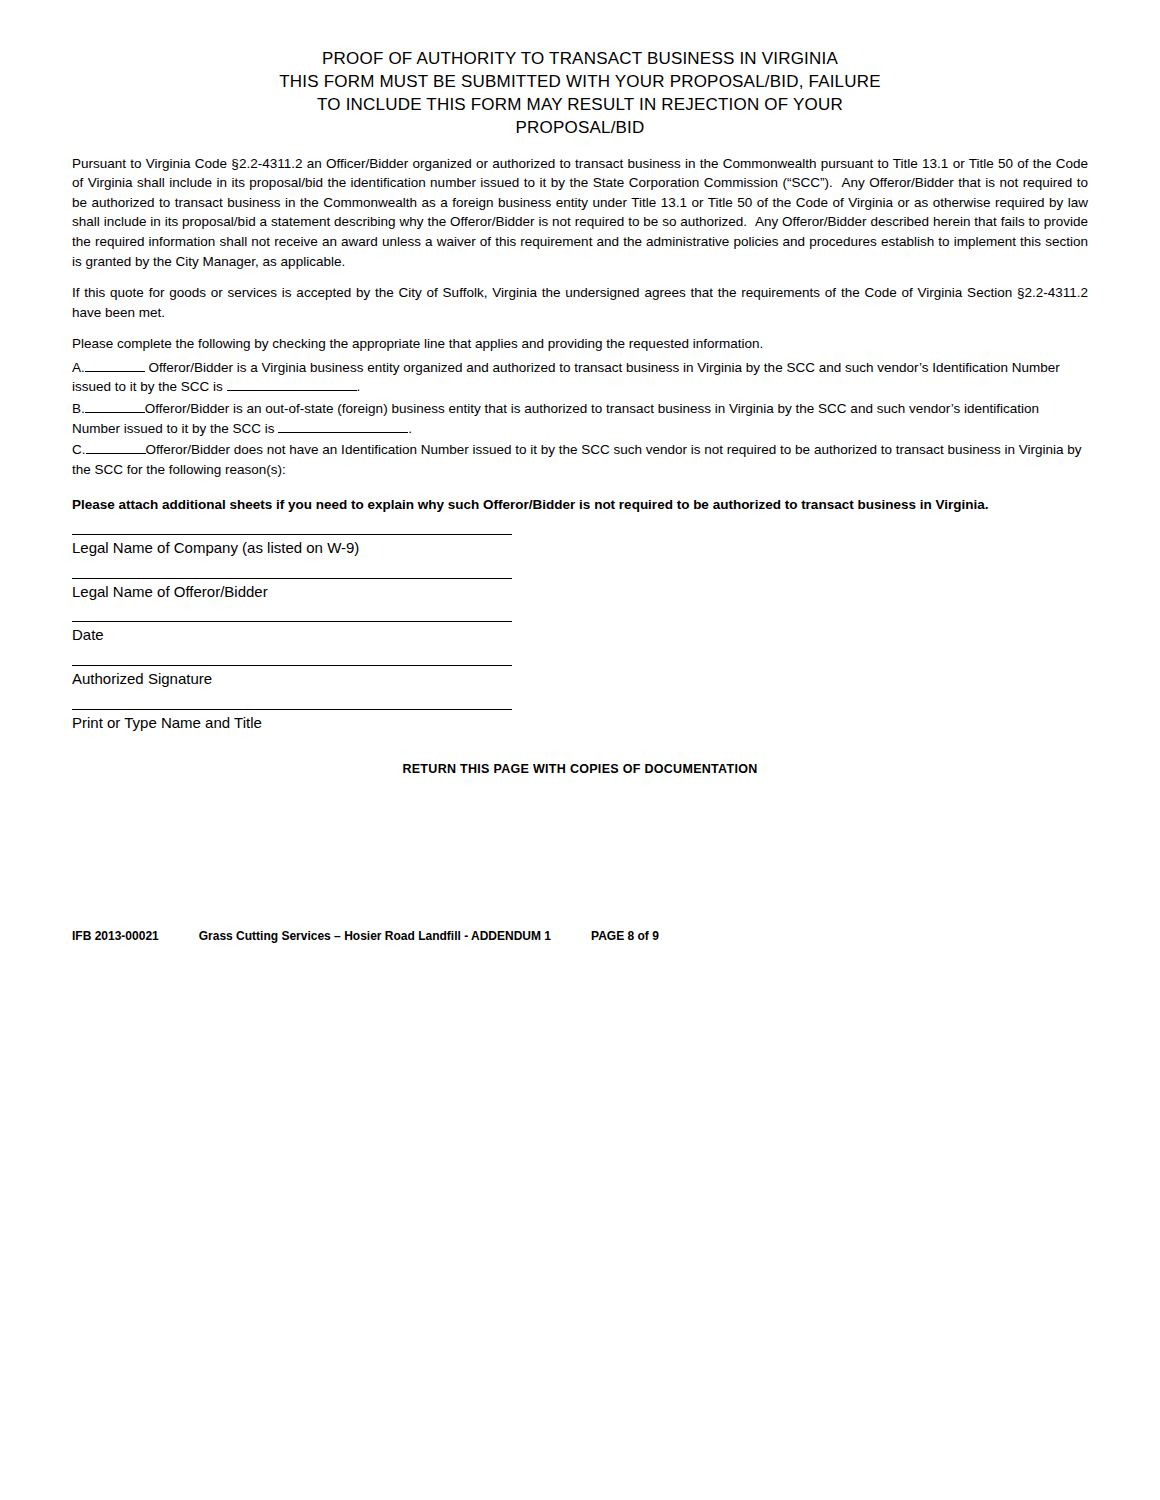PROOF OF AUTHORITY TO TRANSACT BUSINESS IN VIRGINIA
THIS FORM MUST BE SUBMITTED WITH YOUR PROPOSAL/BID, FAILURE
TO INCLUDE THIS FORM MAY RESULT IN REJECTION OF YOUR
PROPOSAL/BID
Pursuant to Virginia Code §2.2-4311.2 an Officer/Bidder organized or authorized to transact business in the Commonwealth pursuant to Title 13.1 or Title 50 of the Code of Virginia shall include in its proposal/bid the identification number issued to it by the State Corporation Commission (“SCC”). Any Offeror/Bidder that is not required to be authorized to transact business in the Commonwealth as a foreign business entity under Title 13.1 or Title 50 of the Code of Virginia or as otherwise required by law shall include in its proposal/bid a statement describing why the Offeror/Bidder is not required to be so authorized. Any Offeror/Bidder described herein that fails to provide the required information shall not receive an award unless a waiver of this requirement and the administrative policies and procedures establish to implement this section is granted by the City Manager, as applicable.
If this quote for goods or services is accepted by the City of Suffolk, Virginia the undersigned agrees that the requirements of the Code of Virginia Section §2.2-4311.2 have been met.
Please complete the following by checking the appropriate line that applies and providing the requested information.
A. Offeror/Bidder is a Virginia business entity organized and authorized to transact business in Virginia by the SCC and such vendor’s Identification Number issued to it by the SCC is .
B. Offeror/Bidder is an out-of-state (foreign) business entity that is authorized to transact business in Virginia by the SCC and such vendor’s identification Number issued to it by the SCC is .
C. Offeror/Bidder does not have an Identification Number issued to it by the SCC such vendor is not required to be authorized to transact business in Virginia by the SCC for the following reason(s):
Please attach additional sheets if you need to explain why such Offeror/Bidder is not required to be authorized to transact business in Virginia.
Legal Name of Company (as listed on W-9)
Legal Name of Offeror/Bidder
Date
Authorized Signature
Print or Type Name and Title
RETURN THIS PAGE WITH COPIES OF DOCUMENTATION
IFB 2013-00021 Grass Cutting Services – Hosier Road Landfill - ADDENDUM 1 PAGE 8 of 9